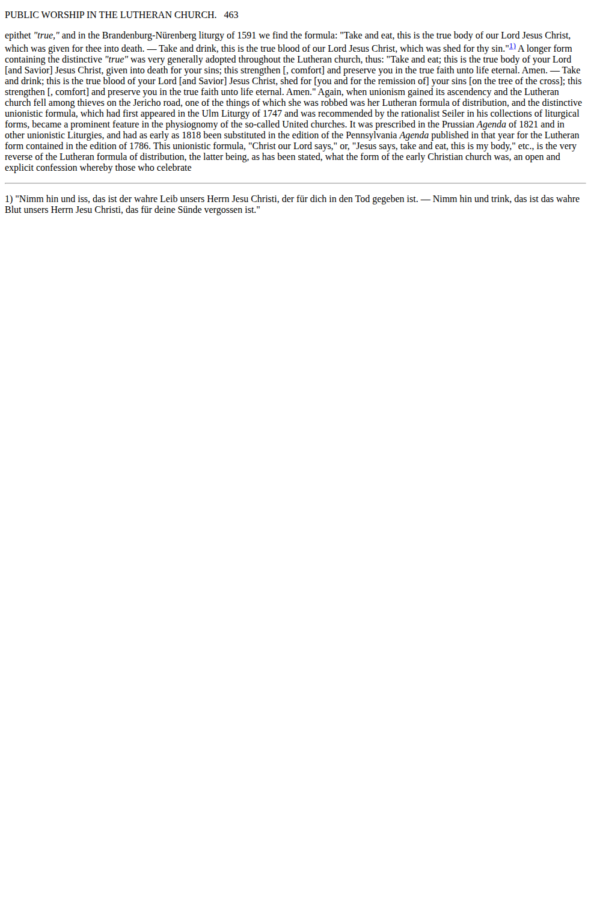PUBLIC WORSHIP IN THE LUTHERAN CHURCH. 463
epithet "true," and in the Brandenburg-Nürenberg liturgy of 1591 we find the formula: "Take and eat, this is the true body of our Lord Jesus Christ, which was given for thee into death. — Take and drink, this is the true blood of our Lord Jesus Christ, which was shed for thy sin."1) A longer form containing the distinctive "true" was very generally adopted throughout the Lutheran church, thus: "Take and eat; this is the true body of your Lord [and Savior] Jesus Christ, given into death for your sins; this strengthen [, comfort] and preserve you in the true faith unto life eternal. Amen. — Take and drink; this is the true blood of your Lord [and Savior] Jesus Christ, shed for [you and for the remission of] your sins [on the tree of the cross]; this strengthen [, comfort] and preserve you in the true faith unto life eternal. Amen." Again, when unionism gained its ascendency and the Lutheran church fell among thieves on the Jericho road, one of the things of which she was robbed was her Lutheran formula of distribution, and the distinctive unionistic formula, which had first appeared in the Ulm Liturgy of 1747 and was recommended by the rationalist Seiler in his collections of liturgical forms, became a prominent feature in the physiognomy of the so-called United churches. It was prescribed in the Prussian Agenda of 1821 and in other unionistic Liturgies, and had as early as 1818 been substituted in the edition of the Pennsylvania Agenda published in that year for the Lutheran form contained in the edition of 1786. This unionistic formula, "Christ our Lord says," or, "Jesus says, take and eat, this is my body," etc., is the very reverse of the Lutheran formula of distribution, the latter being, as has been stated, what the form of the early Christian church was, an open and explicit confession whereby those who celebrate
1) "Nimm hin und iss, das ist der wahre Leib unsers Herrn Jesu Christi, der für dich in den Tod gegeben ist. — Nimm hin und trink, das ist das wahre Blut unsers Herrn Jesu Christi, das für deine Sünde vergossen ist."